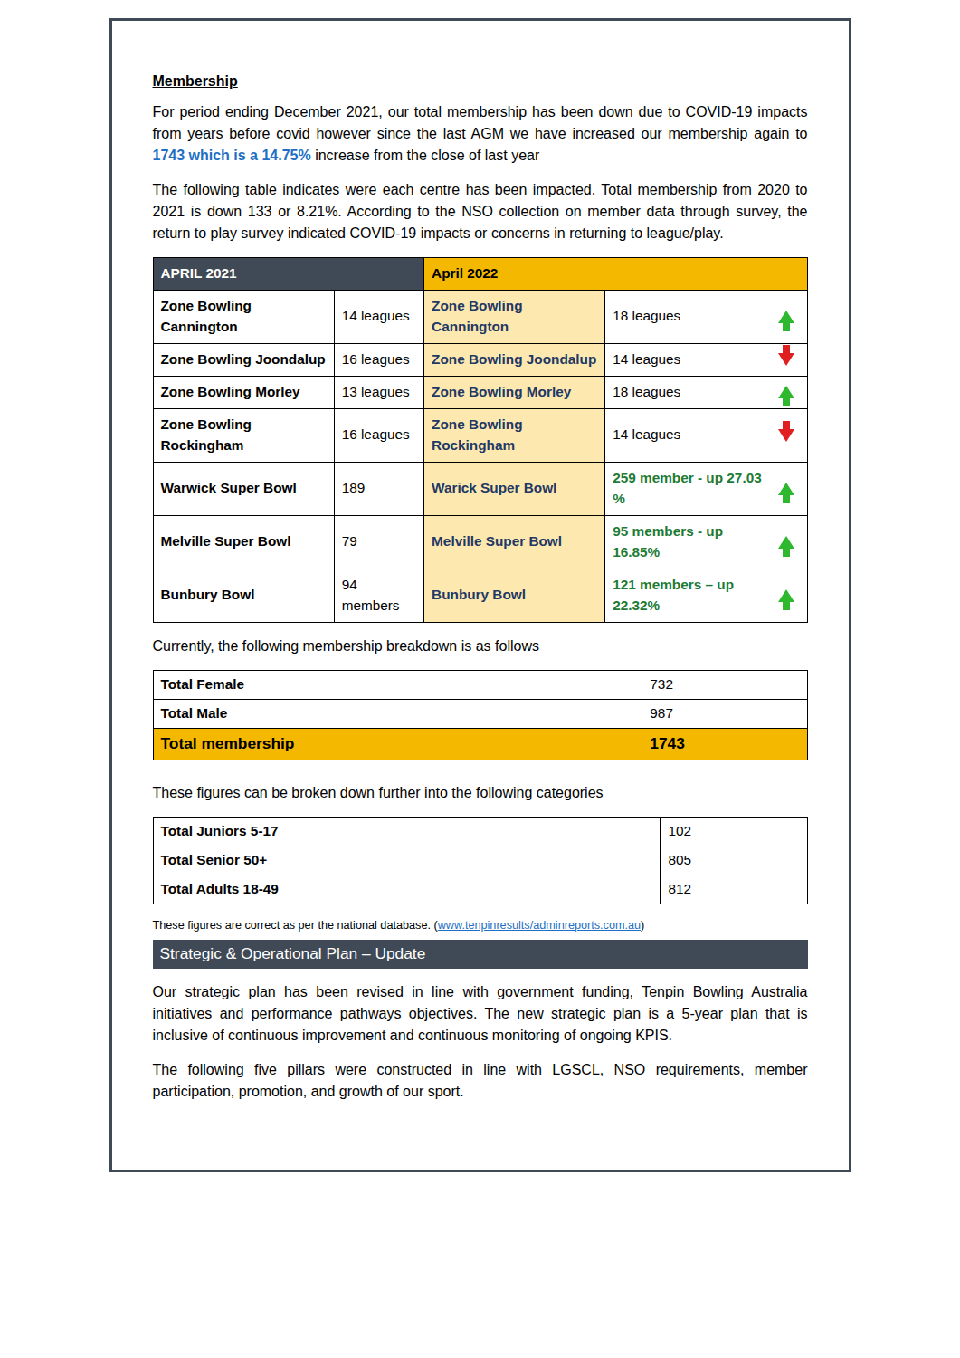Membership
For period ending December 2021, our total membership has been down due to COVID-19 impacts from years before covid however since the last AGM we have increased our membership again to 1743 which is a 14.75% increase from the close of last year
The following table indicates were each centre has been impacted. Total membership from 2020 to 2021 is down 133 or 8.21%. According to the NSO collection on member data through survey, the return to play survey indicated COVID-19 impacts or concerns in returning to league/play.
| APRIL 2021 | April 2022 |
| Zone Bowling Cannington | 14 leagues | Zone Bowling Cannington | 18 leagues |
| Zone Bowling Joondalup | 16 leagues | Zone Bowling Joondalup | 14 leagues |
| Zone Bowling Morley | 13 leagues | Zone Bowling Morley | 18 leagues |
| Zone Bowling Rockingham | 16 leagues | Zone Bowling Rockingham | 14 leagues |
| Warwick Super Bowl | 189 | Warick Super Bowl | 259 member - up 27.03 % |
| Melville Super Bowl | 79 | Melville Super Bowl | 95 members - up 16.85% |
| Bunbury Bowl | 94 members | Bunbury Bowl | 121 members – up 22.32% |
Currently, the following membership breakdown is as follows
| Total Female | 732 |
| Total Male | 987 |
| Total membership | 1743 |
These figures can be broken down further into the following categories
| Total Juniors 5-17 | 102 |
| Total Senior 50+ | 805 |
| Total Adults 18-49 | 812 |
These figures are correct as per the national database. (www.tenpinresults/adminreports.com.au)
Strategic & Operational Plan – Update
Our strategic plan has been revised in line with government funding, Tenpin Bowling Australia initiatives and performance pathways objectives. The new strategic plan is a 5-year plan that is inclusive of continuous improvement and continuous monitoring of ongoing KPIS.
The following five pillars were constructed in line with LGSCL, NSO requirements, member participation, promotion, and growth of our sport.